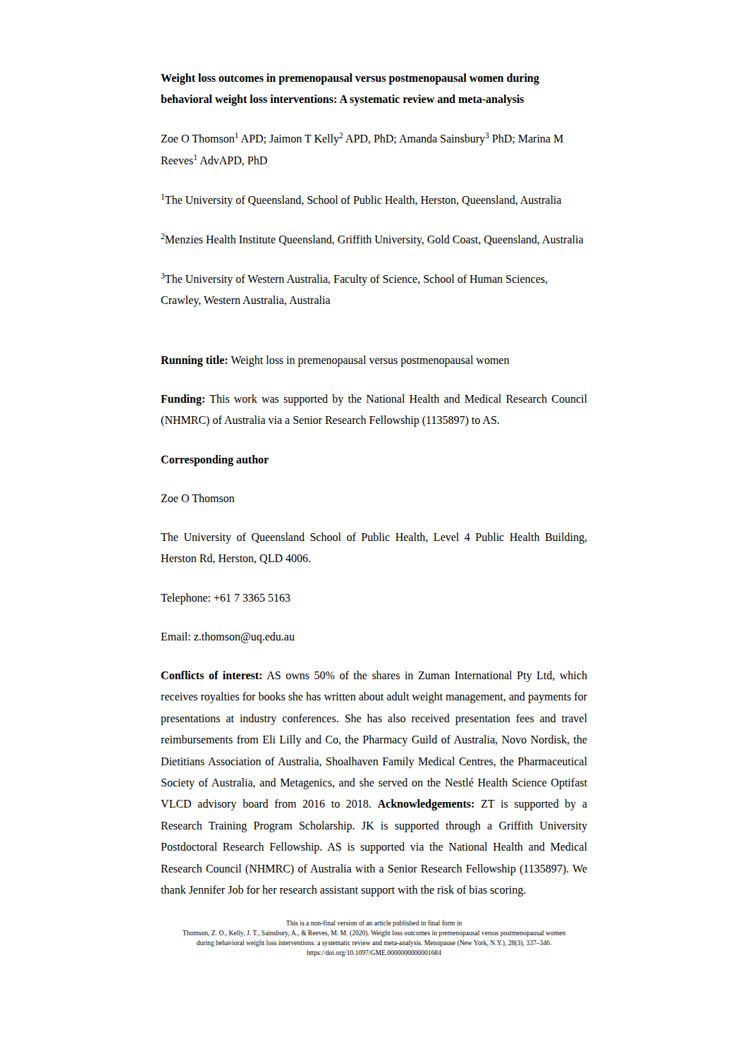Weight loss outcomes in premenopausal versus postmenopausal women during behavioral weight loss interventions: A systematic review and meta-analysis
Zoe O Thomson1 APD; Jaimon T Kelly2 APD, PhD; Amanda Sainsbury3 PhD; Marina M Reeves1 AdvAPD, PhD
1The University of Queensland, School of Public Health, Herston, Queensland, Australia
2Menzies Health Institute Queensland, Griffith University, Gold Coast, Queensland, Australia
3The University of Western Australia, Faculty of Science, School of Human Sciences, Crawley, Western Australia, Australia
Running title: Weight loss in premenopausal versus postmenopausal women
Funding: This work was supported by the National Health and Medical Research Council (NHMRC) of Australia via a Senior Research Fellowship (1135897) to AS.
Corresponding author
Zoe O Thomson
The University of Queensland School of Public Health, Level 4 Public Health Building, Herston Rd, Herston, QLD 4006.
Telephone: +61 7 3365 5163
Email: z.thomson@uq.edu.au
Conflicts of interest: AS owns 50% of the shares in Zuman International Pty Ltd, which receives royalties for books she has written about adult weight management, and payments for presentations at industry conferences. She has also received presentation fees and travel reimbursements from Eli Lilly and Co, the Pharmacy Guild of Australia, Novo Nordisk, the Dietitians Association of Australia, Shoalhaven Family Medical Centres, the Pharmaceutical Society of Australia, and Metagenics, and she served on the Nestlé Health Science Optifast VLCD advisory board from 2016 to 2018. Acknowledgements: ZT is supported by a Research Training Program Scholarship. JK is supported through a Griffith University Postdoctoral Research Fellowship. AS is supported via the National Health and Medical Research Council (NHMRC) of Australia with a Senior Research Fellowship (1135897). We thank Jennifer Job for her research assistant support with the risk of bias scoring.
This is a non-final version of an article published in final form in
Thomson, Z. O., Kelly, J. T., Sainsbury, A., & Reeves, M. M. (2020). Weight loss outcomes in premenopausal versus postmenopausal women
during behavioral weight loss interventions: a systematic review and meta-analysis. Menopause (New York, N.Y.), 28(3), 337–346.
https://doi.org/10.1097/GME.0000000000001684